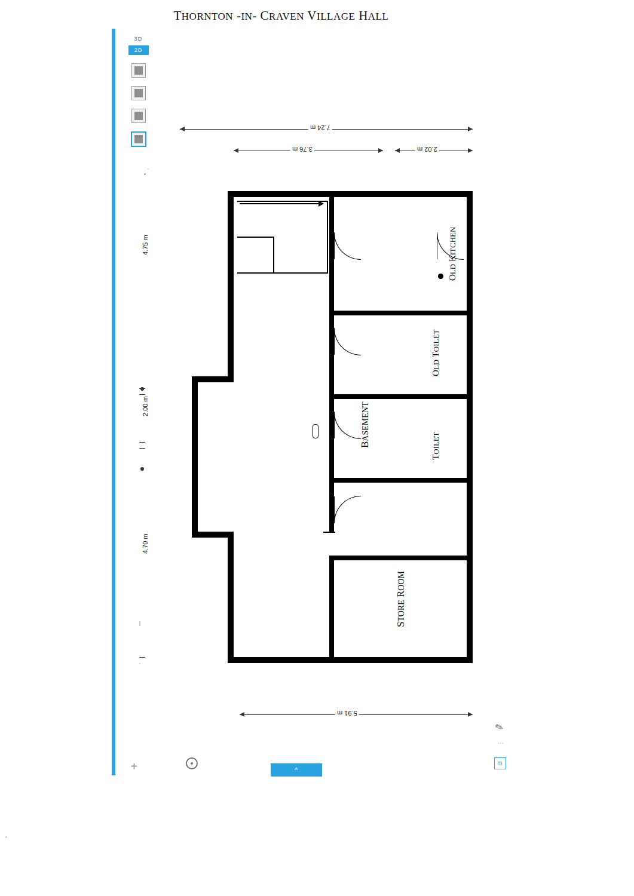THORNTON -IN- CRAVEN VILLAGE HALL
3D
2D
+
^
✎
…
m
7.24 m
3.76 m
2.02 m
4.75 m
2.00 m
4.70 m
5.91 m
BASEMENT
OLD KITCHEN
OLD TOILET
TOILET
STORE ROOM